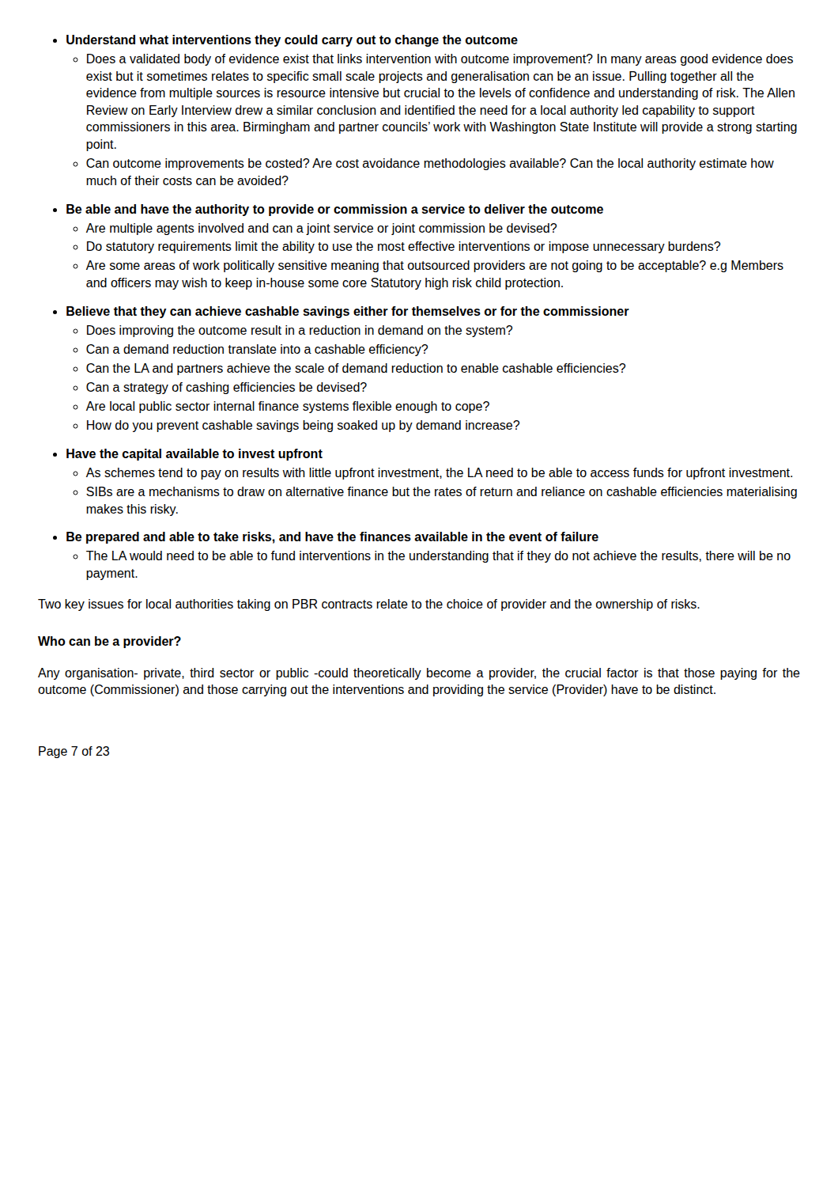Understand what interventions they could carry out to change the outcome
Does a validated body of evidence exist that links intervention with outcome improvement? In many areas good evidence does exist but it sometimes relates to specific small scale projects and generalisation can be an issue. Pulling together all the evidence from multiple sources is resource intensive but crucial to the levels of confidence and understanding of risk. The Allen Review on Early Interview drew a similar conclusion and identified the need for a local authority led capability to support commissioners in this area. Birmingham and partner councils’ work with Washington State Institute will provide a strong starting point.
Can outcome improvements be costed? Are cost avoidance methodologies available? Can the local authority estimate how much of their costs can be avoided?
Be able and have the authority to provide or commission a service to deliver the outcome
Are multiple agents involved and can a joint service or joint commission be devised?
Do statutory requirements limit the ability to use the most effective interventions or impose unnecessary burdens?
Are some areas of work politically sensitive meaning that outsourced providers are not going to be acceptable? e.g Members and officers may wish to keep in-house some core Statutory high risk child protection.
Believe that they can achieve cashable savings either for themselves or for the commissioner
Does improving the outcome result in a reduction in demand on the system?
Can a demand reduction translate into a cashable efficiency?
Can the LA and partners achieve the scale of demand reduction to enable cashable efficiencies?
Can a strategy of cashing efficiencies be devised?
Are local public sector internal finance systems flexible enough to cope?
How do you prevent cashable savings being soaked up by demand increase?
Have the capital available to invest upfront
As schemes tend to pay on results with little upfront investment, the LA need to be able to access funds for upfront investment.
SIBs are a mechanisms to draw on alternative finance but the rates of return and reliance on cashable efficiencies materialising makes this risky.
Be prepared and able to take risks, and have the finances available in the event of failure
The LA would need to be able to fund interventions in the understanding that if they do not achieve the results, there will be no payment.
Two key issues for local authorities taking on PBR contracts relate to the choice of provider and the ownership of risks.
Who can be a provider?
Any organisation- private, third sector or public -could theoretically become a provider, the crucial factor is that those paying for the outcome (Commissioner) and those carrying out the interventions and providing the service (Provider) have to be distinct.
Page 7 of 23